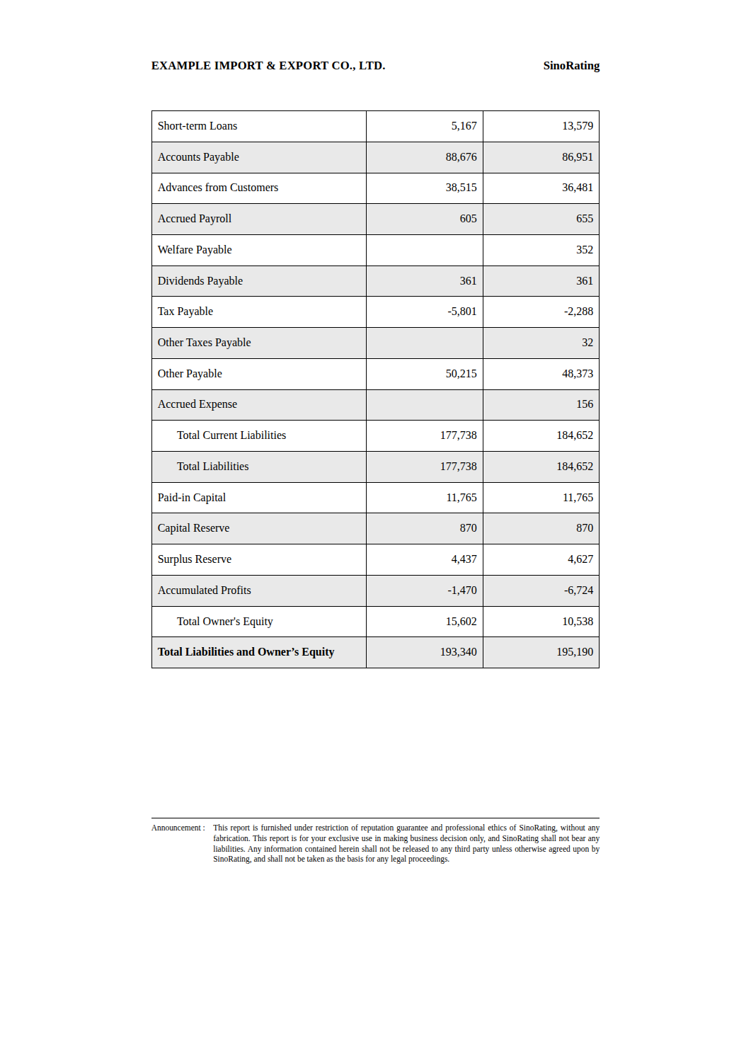EXAMPLE IMPORT & EXPORT CO., LTD.
SinoRating
| Short-term Loans | 5,167 | 13,579 |
| Accounts Payable | 88,676 | 86,951 |
| Advances from Customers | 38,515 | 36,481 |
| Accrued Payroll | 605 | 655 |
| Welfare Payable | | 352 |
| Dividends Payable | 361 | 361 |
| Tax Payable | -5,801 | -2,288 |
| Other Taxes Payable | | 32 |
| Other Payable | 50,215 | 48,373 |
| Accrued Expense | | 156 |
| Total Current Liabilities | 177,738 | 184,652 |
| Total Liabilities | 177,738 | 184,652 |
| Paid-in Capital | 11,765 | 11,765 |
| Capital Reserve | 870 | 870 |
| Surplus Reserve | 4,437 | 4,627 |
| Accumulated Profits | -1,470 | -6,724 |
| Total Owner's Equity | 15,602 | 10,538 |
| Total Liabilities and Owner’s Equity | 193,340 | 195,190 |
Announcement :
This report is furnished under restriction of reputation guarantee and professional ethics of SinoRating, without any fabrication. This report is for your exclusive use in making business decision only, and SinoRating shall not bear any liabilities. Any information contained herein shall not be released to any third party unless otherwise agreed upon by SinoRating, and shall not be taken as the basis for any legal proceedings.